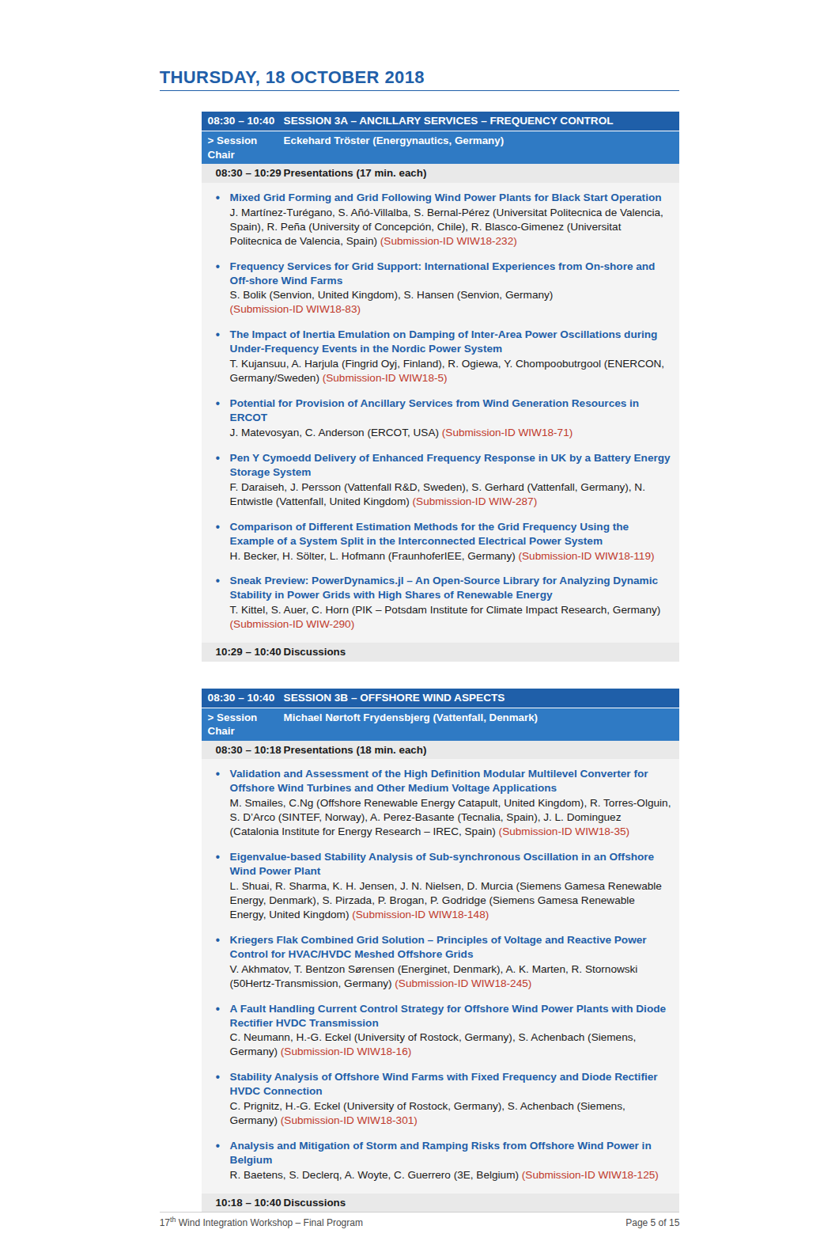THURSDAY, 18 OCTOBER 2018
08:30 – 10:40 SESSION 3A – ANCILLARY SERVICES – FREQUENCY CONTROL
> Session Chair Eckehard Tröster (Energynautics, Germany)
08:30 – 10:29 Presentations (17 min. each)
Mixed Grid Forming and Grid Following Wind Power Plants for Black Start Operation J. Martínez-Turégano, S. Añó-Villalba, S. Bernal-Pérez (Universitat Politecnica de Valencia, Spain), R. Peña (University of Concepción, Chile), R. Blasco-Gimenez (Universitat Politecnica de Valencia, Spain) (Submission-ID WIW18-232)
Frequency Services for Grid Support: International Experiences from On-shore and Off-shore Wind Farms S. Bolik (Senvion, United Kingdom), S. Hansen (Senvion, Germany) (Submission-ID WIW18-83)
The Impact of Inertia Emulation on Damping of Inter-Area Power Oscillations during Under-Frequency Events in the Nordic Power System T. Kujansuu, A. Harjula (Fingrid Oyj, Finland), R. Ogiewa, Y. Chompoobutrgool (ENERCON, Germany/Sweden) (Submission-ID WIW18-5)
Potential for Provision of Ancillary Services from Wind Generation Resources in ERCOT J. Matevosyan, C. Anderson (ERCOT, USA) (Submission-ID WIW18-71)
Pen Y Cymoedd Delivery of Enhanced Frequency Response in UK by a Battery Energy Storage System F. Daraiseh, J. Persson (Vattenfall R&D, Sweden), S. Gerhard (Vattenfall, Germany), N. Entwistle (Vattenfall, United Kingdom) (Submission-ID WIW-287)
Comparison of Different Estimation Methods for the Grid Frequency Using the Example of a System Split in the Interconnected Electrical Power System H. Becker, H. Sölter, L. Hofmann (FraunhoferIEE, Germany) (Submission-ID WIW18-119)
Sneak Preview: PowerDynamics.jl – An Open-Source Library for Analyzing Dynamic Stability in Power Grids with High Shares of Renewable Energy T. Kittel, S. Auer, C. Horn (PIK – Potsdam Institute for Climate Impact Research, Germany) (Submission-ID WIW-290)
10:29 – 10:40 Discussions
08:30 – 10:40 SESSION 3B – OFFSHORE WIND ASPECTS
> Session Chair Michael Nørtoft Frydensbjerg (Vattenfall, Denmark)
08:30 – 10:18 Presentations (18 min. each)
Validation and Assessment of the High Definition Modular Multilevel Converter for Offshore Wind Turbines and Other Medium Voltage Applications M. Smailes, C.Ng (Offshore Renewable Energy Catapult, United Kingdom), R. Torres-Olguin, S. D’Arco (SINTEF, Norway), A. Perez-Basante (Tecnalia, Spain), J. L. Dominguez (Catalonia Institute for Energy Research – IREC, Spain) (Submission-ID WIW18-35)
Eigenvalue-based Stability Analysis of Sub-synchronous Oscillation in an Offshore Wind Power Plant L. Shuai, R. Sharma, K. H. Jensen, J. N. Nielsen, D. Murcia (Siemens Gamesa Renewable Energy, Denmark), S. Pirzada, P. Brogan, P. Godridge (Siemens Gamesa Renewable Energy, United Kingdom) (Submission-ID WIW18-148)
Kriegers Flak Combined Grid Solution – Principles of Voltage and Reactive Power Control for HVAC/HVDC Meshed Offshore Grids V. Akhmatov, T. Bentzon Sørensen (Energinet, Denmark), A. K. Marten, R. Stornowski (50Hertz-Transmission, Germany) (Submission-ID WIW18-245)
A Fault Handling Current Control Strategy for Offshore Wind Power Plants with Diode Rectifier HVDC Transmission C. Neumann, H.-G. Eckel (University of Rostock, Germany), S. Achenbach (Siemens, Germany) (Submission-ID WIW18-16)
Stability Analysis of Offshore Wind Farms with Fixed Frequency and Diode Rectifier HVDC Connection C. Prignitz, H.-G. Eckel (University of Rostock, Germany), S. Achenbach (Siemens, Germany) (Submission-ID WIW18-301)
Analysis and Mitigation of Storm and Ramping Risks from Offshore Wind Power in Belgium R. Baetens, S. Declerq, A. Woyte, C. Guerrero (3E, Belgium) (Submission-ID WIW18-125)
10:18 – 10:40 Discussions
17th Wind Integration Workshop – Final Program Page 5 of 15